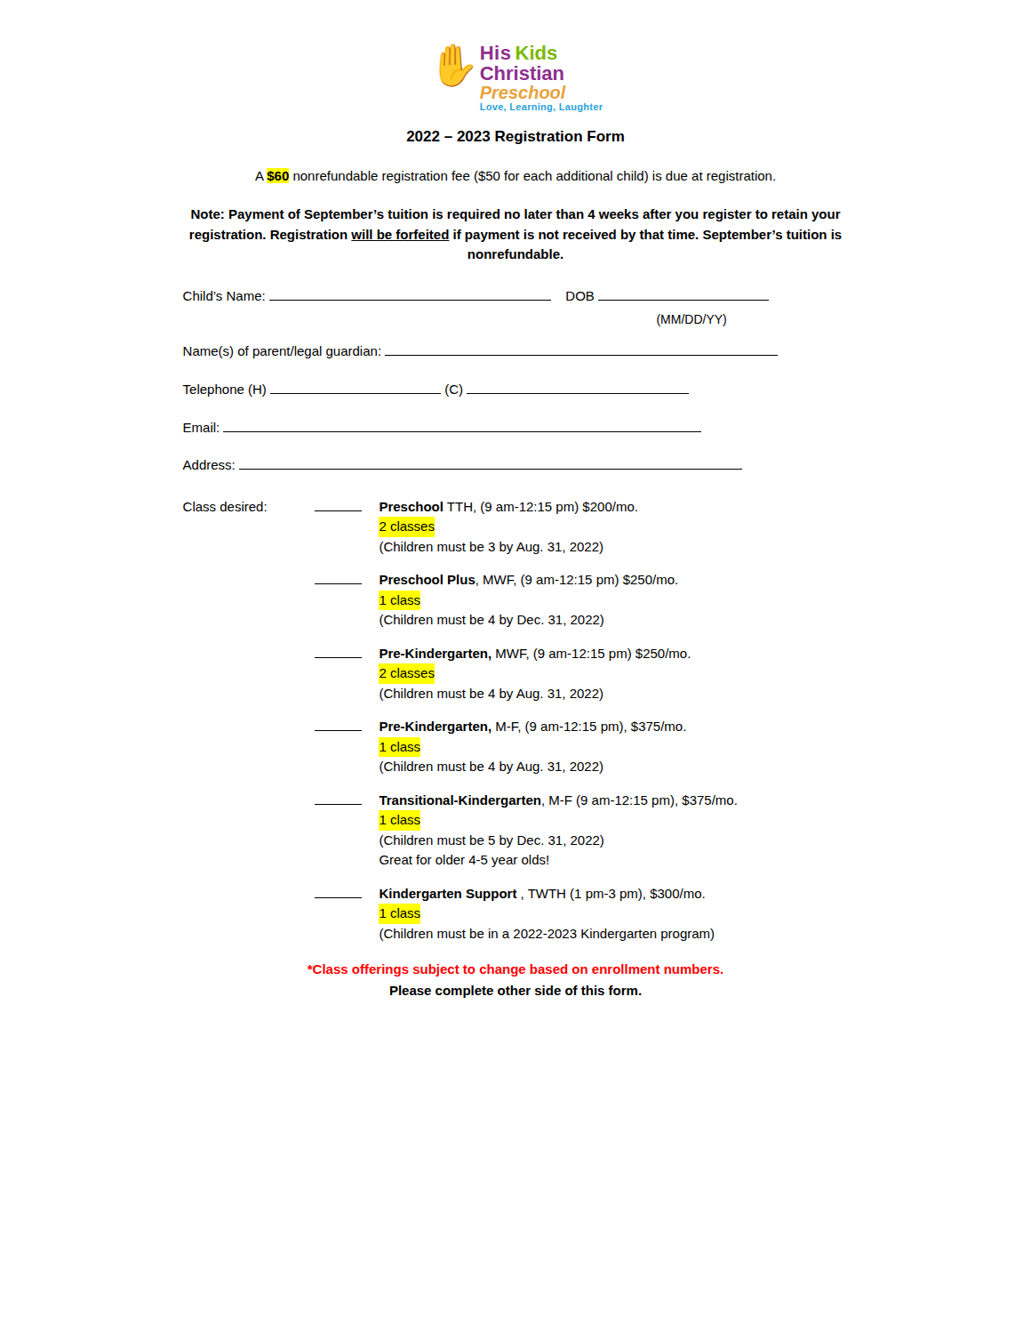✋ His Kids Christian Preschool Love, Learning, Laughter
2022 – 2023 Registration Form
A $60 nonrefundable registration fee ($50 for each additional child) is due at registration.
Note: Payment of September’s tuition is required no later than 4 weeks after you register to retain your registration. Registration will be forfeited if payment is not received by that time. September’s tuition is nonrefundable.
Child’s Name: DOB
(MM/DD/YY)
Name(s) of parent/legal guardian:
Telephone (H) (C)
Email:
Address:
| Class desired: | | Preschool TTH, (9 am-12:15 pm) $200/mo. 2 classes (Children must be 3 by Aug. 31, 2022) |
| | | Preschool Plus , MWF, (9 am-12:15 pm) $250/mo. 1 class (Children must be 4 by Dec. 31, 2022) |
| | | Pre-Kindergarten, MWF, (9 am-12:15 pm) $250/mo. 2 classes (Children must be 4 by Aug. 31, 2022) |
| | | Pre-Kindergarten, M-F, (9 am-12:15 pm), $375/mo. 1 class (Children must be 4 by Aug. 31, 2022) |
| | | Transitional-Kindergarten , M-F (9 am-12:15 pm), $375/mo. 1 class (Children must be 5 by Dec. 31, 2022) Great for older 4-5 year olds! |
| | | Kindergarten Support , TWTH (1 pm-3 pm), $300/mo. 1 class (Children must be in a 2022-2023 Kindergarten program) |
*Class offerings subject to change based on enrollment numbers.
Please complete other side of this form.